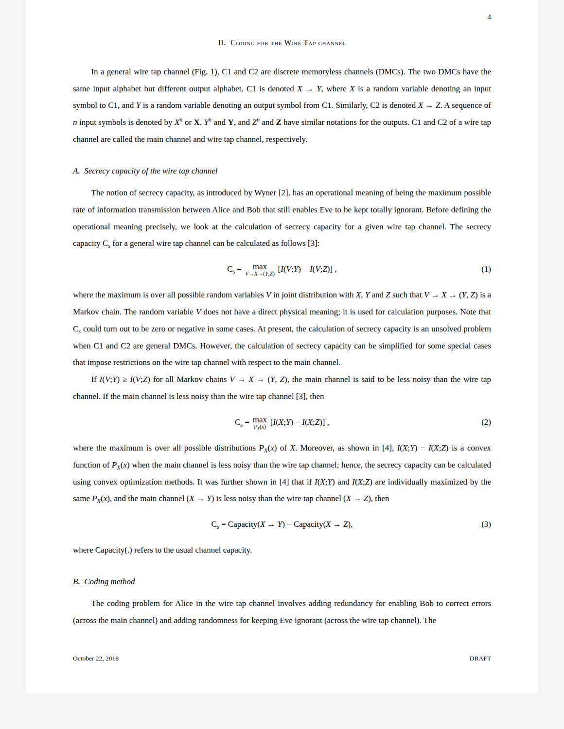4
II. Coding for the Wire Tap channel
In a general wire tap channel (Fig. 1), C1 and C2 are discrete memoryless channels (DMCs). The two DMCs have the same input alphabet but different output alphabet. C1 is denoted X → Y, where X is a random variable denoting an input symbol to C1, and Y is a random variable denoting an output symbol from C1. Similarly, C2 is denoted X → Z. A sequence of n input symbols is denoted by Xn or X. Yn and Y, and Zn and Z have similar notations for the outputs. C1 and C2 of a wire tap channel are called the main channel and wire tap channel, respectively.
A. Secrecy capacity of the wire tap channel
The notion of secrecy capacity, as introduced by Wyner [2], has an operational meaning of being the maximum possible rate of information transmission between Alice and Bob that still enables Eve to be kept totally ignorant. Before defining the operational meaning precisely, we look at the calculation of secrecy capacity for a given wire tap channel. The secrecy capacity Cs for a general wire tap channel can be calculated as follows [3]:
Cs = max V→X→(Y,Z) [I(V;Y) − I(V;Z)] , (1)
where the maximum is over all possible random variables V in joint distribution with X, Y and Z such that V → X → (Y, Z) is a Markov chain. The random variable V does not have a direct physical meaning; it is used for calculation purposes. Note that Cs could turn out to be zero or negative in some cases. At present, the calculation of secrecy capacity is an unsolved problem when C1 and C2 are general DMCs. However, the calculation of secrecy capacity can be simplified for some special cases that impose restrictions on the wire tap channel with respect to the main channel.
If I(V;Y) ≥ I(V;Z) for all Markov chains V → X → (Y, Z), the main channel is said to be less noisy than the wire tap channel. If the main channel is less noisy than the wire tap channel [3], then
Cs = max PX(x) [I(X;Y) − I(X;Z)] , (2)
where the maximum is over all possible distributions PX(x) of X. Moreover, as shown in [4], I(X;Y) − I(X;Z) is a convex function of PX(x) when the main channel is less noisy than the wire tap channel; hence, the secrecy capacity can be calculated using convex optimization methods. It was further shown in [4] that if I(X;Y) and I(X;Z) are individually maximized by the same PX(x), and the main channel (X → Y) is less noisy than the wire tap channel (X → Z), then
Cs = Capacity(X → Y) − Capacity(X → Z), (3)
where Capacity(.) refers to the usual channel capacity.
B. Coding method
The coding problem for Alice in the wire tap channel involves adding redundancy for enabling Bob to correct errors (across the main channel) and adding randomness for keeping Eve ignorant (across the wire tap channel). The
October 22, 2018 DRAFT